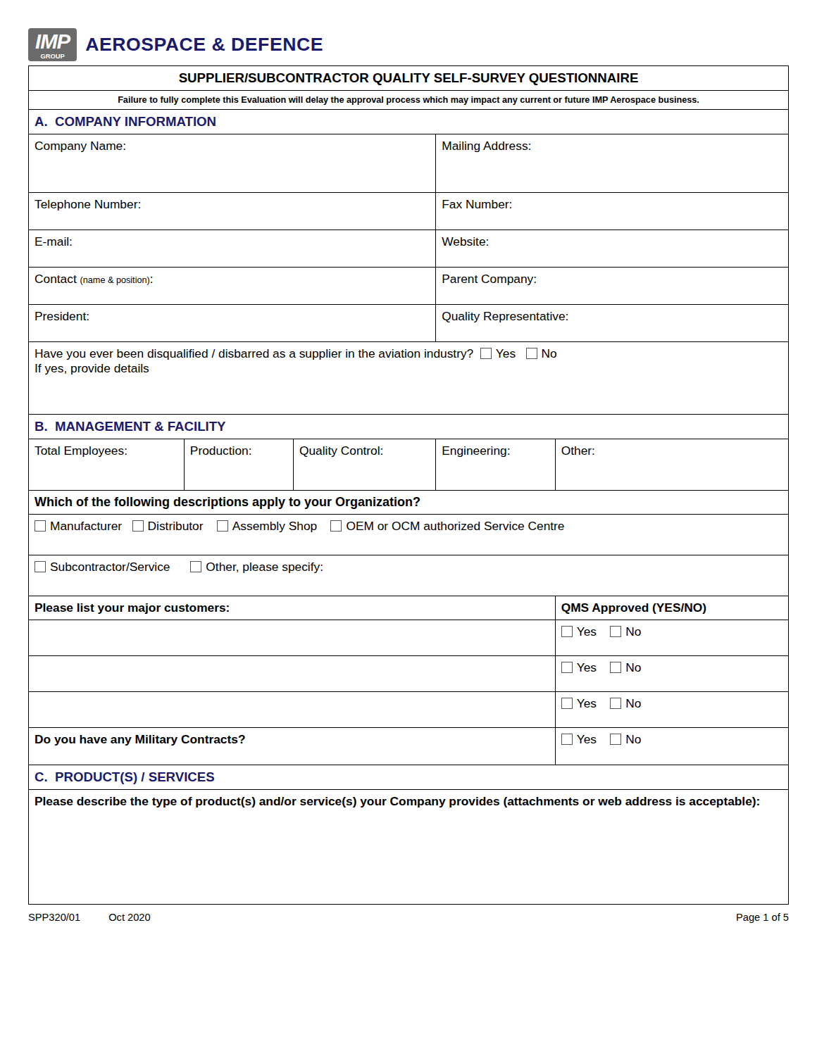IMPGROUP
AEROSPACE & DEFENCE
| SUPPLIER/SUBCONTRACTOR QUALITY SELF-SURVEY QUESTIONNAIRE |
| Failure to fully complete this Evaluation will delay the approval process which may impact any current or future IMP Aerospace business . |
| A. COMPANY INFORMATION |
| Company Name: | Mailing Address: |
| Telephone Number: | Fax Number: |
| E-mail: | Website: |
| Contact (name & position) : | Parent Company: |
| President: | Quality Representative: |
| Have you ever been disqualified / disbarred as a supplier in the aviation industry? Yes No If yes, provide details |
| B. MANAGEMENT & FACILITY |
| Total Employees: | Production: | Quality Control: | Engineering: | Other: |
| Which of the following descriptions apply to your Organization? |
| Manufacturer Distributor Assembly Shop OEM or OCM authorized Service Centre |
| Subcontractor/Service Other, please specify: |
| Please list your major customers: | QMS Approved (YES/NO) |
| | Yes No |
| | Yes No |
| | Yes No |
| Do you have any Military Contracts? | Yes No |
| C. PRODUCT(S) / SERVICES |
| Please describe the type of product(s) and/or service(s) your Company provides (attachments or web address is acceptable): |
SPP320/01 Oct 2020
Page 1 of 5